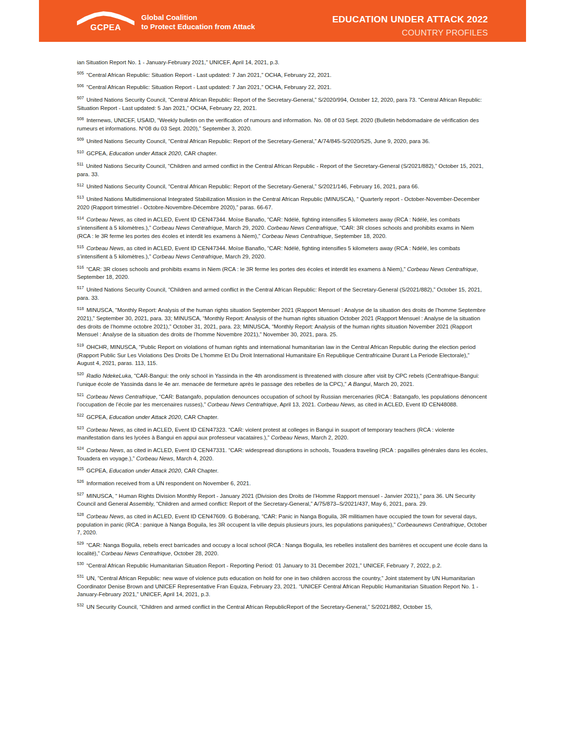GCPEA
Global Coalition
to Protect Education from Attack
EDUCATION UNDER ATTACK 2022
COUNTRY PROFILES
ian Situation Report No. 1 - January-February 2021,” UNICEF, April 14, 2021, p.3.
505 “Central African Republic: Situation Report - Last updated: 7 Jan 2021,” OCHA, February 22, 2021.
506 “Central African Republic: Situation Report - Last updated: 7 Jan 2021,” OCHA, February 22, 2021.
507 United Nations Security Council, “Central African Republic: Report of the Secretary-General,” S/2020/994, October 12, 2020, para 73. “Central African Republic: Situation Report - Last updated: 5 Jan 2021,” OCHA, February 22, 2021.
508 Internews, UNICEF, USAID, “Weekly bulletin on the verification of rumours and information. No. 08 of 03 Sept. 2020 (Bulletin hebdomadaire de vérification des rumeurs et informations. N°08 du 03 Sept. 2020),” September 3, 2020.
509 United Nations Security Council, “Central African Republic: Report of the Secretary-General,” A/74/845-S/2020/525, June 9, 2020, para 36.
510 GCPEA, Education under Attack 2020, CAR chapter.
511 United Nations Security Council, “Children and armed conflict in the Central African Republic - Report of the Secretary-General (S/2021/882),” October 15, 2021, para. 33.
512 United Nations Security Council, “Central African Republic: Report of the Secretary-General,” S/2021/146, February 16, 2021, para 66.
513 United Nations Multidimensional Integrated Stabilization Mission in the Central African Republic (MINUSCA), “ Quarterly report - October-November-December 2020 (Rapport trimestriel - Octobre-Novembre-Décembre 2020),” paras. 66-67.
514 Corbeau News, as cited in ACLED, Event ID CEN47344. Moïse Banafio, “CAR: Ndélé, fighting intensifies 5 kilometers away (RCA : Ndélé, les combats s’intensifient à 5 kilomètres.),” Corbeau News Centrafrique, March 29, 2020. Corbeau News Centrafrique, “CAR: 3R closes schools and prohibits exams in Niem (RCA : le 3R ferme les portes des écoles et interdit les examens à Niem),” Corbeau News Centrafrique, September 18, 2020.
515 Corbeau News, as cited in ACLED, Event ID CEN47344. Moïse Banafio, “CAR: Ndélé, fighting intensifies 5 kilometers away (RCA : Ndélé, les combats s’intensifient à 5 kilomètres.),” Corbeau News Centrafrique, March 29, 2020.
516 “CAR: 3R closes schools and prohibits exams in Niem (RCA : le 3R ferme les portes des écoles et interdit les examens à Niem),” Corbeau News Centrafrique, September 18, 2020.
517 United Nations Security Council, “Children and armed conflict in the Central African Republic: Report of the Secretary-General (S/2021/882),” October 15, 2021, para. 33.
518 MINUSCA, “Monthly Report: Analysis of the human rights situation September 2021 (Rapport Mensuel : Analyse de la situation des droits de l’homme Septembre 2021),” September 30, 2021, para. 33; MINUSCA, “Monthly Report: Analysis of the human rights situation October 2021 (Rapport Mensuel : Analyse de la situation des droits de l’homme octobre 2021),” October 31, 2021, para. 23; MINUSCA, “Monthly Report: Analysis of the human rights situation November 2021 (Rapport Mensuel : Analyse de la situation des droits de l’homme Novembre 2021),” November 30, 2021, para. 25.
519 OHCHR, MINUSCA, “Public Report on violations of human rights and international humanitarian law in the Central African Republic during the election period (Rapport Public Sur Les Violations Des Droits De L’homme Et Du Droit International Humanitaire En Republique Centrafricaine Durant La Periode Electorale),” August 4, 2021, paras. 113, 115.
520 Radio NdekeLuka, “CAR-Bangui: the only school in Yassinda in the 4th arondissment is threatened with closure after visit by CPC rebels (Centrafrique-Bangui: l’unique école de Yassinda dans le 4e arr. menacée de fermeture après le passage des rebelles de la CPC),” A Bangui, March 20, 2021.
521 Corbeau News Centrafrique, “CAR: Batangafo, population denounces occupation of school by Russian mercenaries (RCA : Batangafo, les populations dénoncent l’occupation de l’école par les mercenaires russes),” Corbeau News Centrafrique, April 13, 2021. Corbeau News, as cited in ACLED, Event ID CEN48088.
522 GCPEA, Education under Attack 2020, CAR Chapter.
523 Corbeau News, as cited in ACLED, Event ID CEN47323. “CAR: violent protest at colleges in Bangui in suuport of temporary teachers (RCA : violente manifestation dans les lycées à Bangui en appui aux professeur vacataires.),” Corbeau News, March 2, 2020.
524 Corbeau News, as cited in ACLED, Event ID CEN47331. “CAR: widespread disruptions in schools, Touadera traveling (RCA : pagailles générales dans les écoles, Touadera en voyage.),” Corbeau News, March 4, 2020.
525 GCPEA, Education under Attack 2020, CAR Chapter.
526 Information received from a UN respondent on November 6, 2021.
527 MINUSCA, “ Human Rights Division Monthly Report - January 2021 (Division des Droits de l’Homme Rapport mensuel - Janvier 2021),” para 36. UN Security Council and General Assembly, “Children and armed conflict: Report of the Secretary-General,” A/75/873–S/2021/437, May 6, 2021, para. 29.
528 Corbeau News, as cited in ACLED, Event ID CEN47609. G Bobérang, “CAR: Panic in Nanga Boguila, 3R militiamen have occupied the town for several days, population in panic (RCA : panique à Nanga Boguila, les 3R occupent la ville depuis plusieurs jours, les populations paniquées),” Corbeaunews Centrafrique, October 7, 2020.
529 “CAR: Nanga Boguila, rebels erect barricades and occupy a local school (RCA : Nanga Boguila, les rebelles installent des barrières et occupent une école dans la localité),” Corbeau News Centrafrique, October 28, 2020.
530 “Central African Republic Humanitarian Situation Report - Reporting Period: 01 January to 31 December 2021,” UNICEF, February 7, 2022, p.2.
531 UN, “Central African Republic: new wave of violence puts education on hold for one in two children accross the country,” Joint statement by UN Humanitarian Coordinator Denise Brown and UNICEF Representative Fran Equiza, February 23, 2021. “UNICEF Central African Republic Humanitarian Situation Report No. 1 - January-February 2021,” UNICEF, April 14, 2021, p.3.
532 UN Security Council, “Children and armed conflict in the Central African RepublicReport of the Secretary-General,” S/2021/882, October 15,